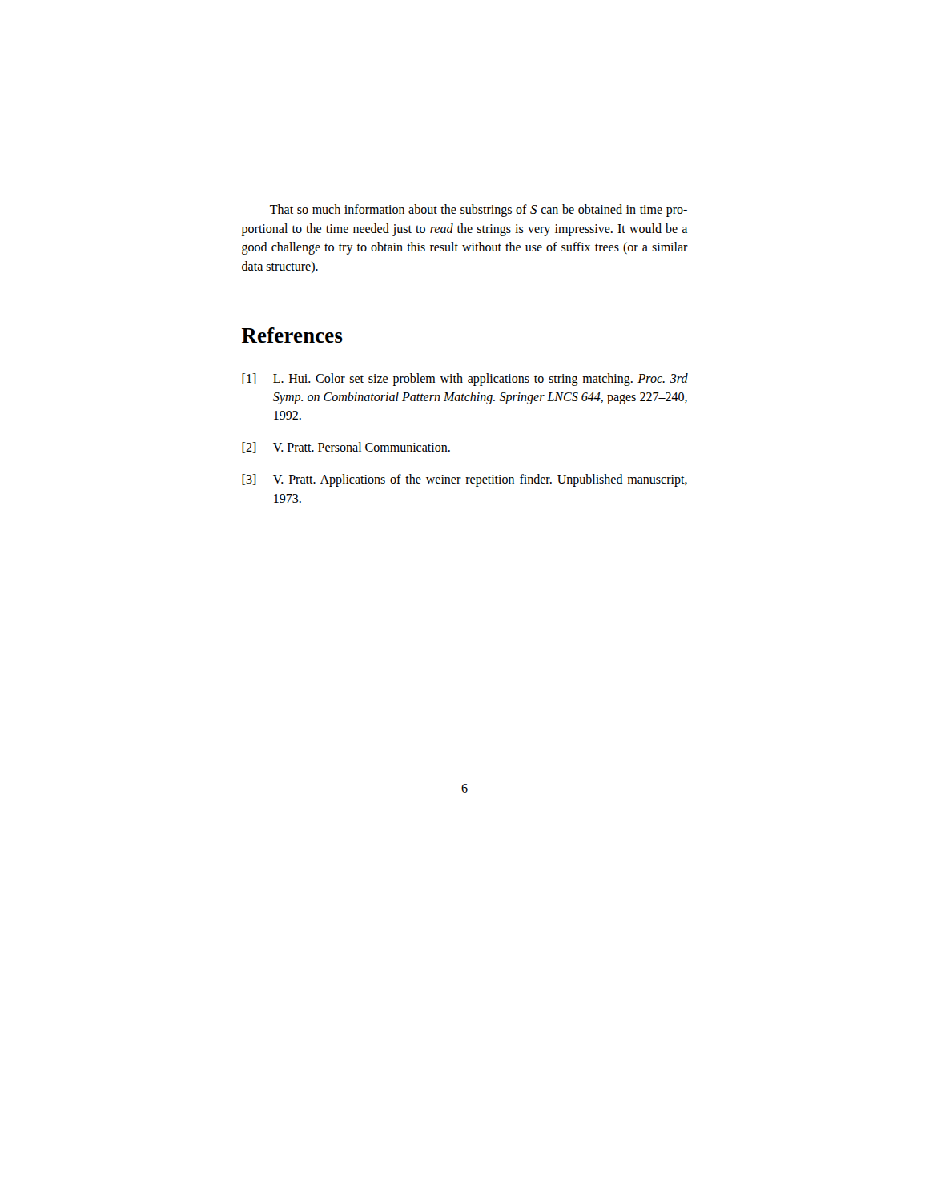That so much information about the substrings of S can be obtained in time proportional to the time needed just to read the strings is very impressive. It would be a good challenge to try to obtain this result without the use of suffix trees (or a similar data structure).
References
[1] L. Hui. Color set size problem with applications to string matching. Proc. 3rd Symp. on Combinatorial Pattern Matching. Springer LNCS 644, pages 227–240, 1992.
[2] V. Pratt. Personal Communication.
[3] V. Pratt. Applications of the weiner repetition finder. Unpublished manuscript, 1973.
6